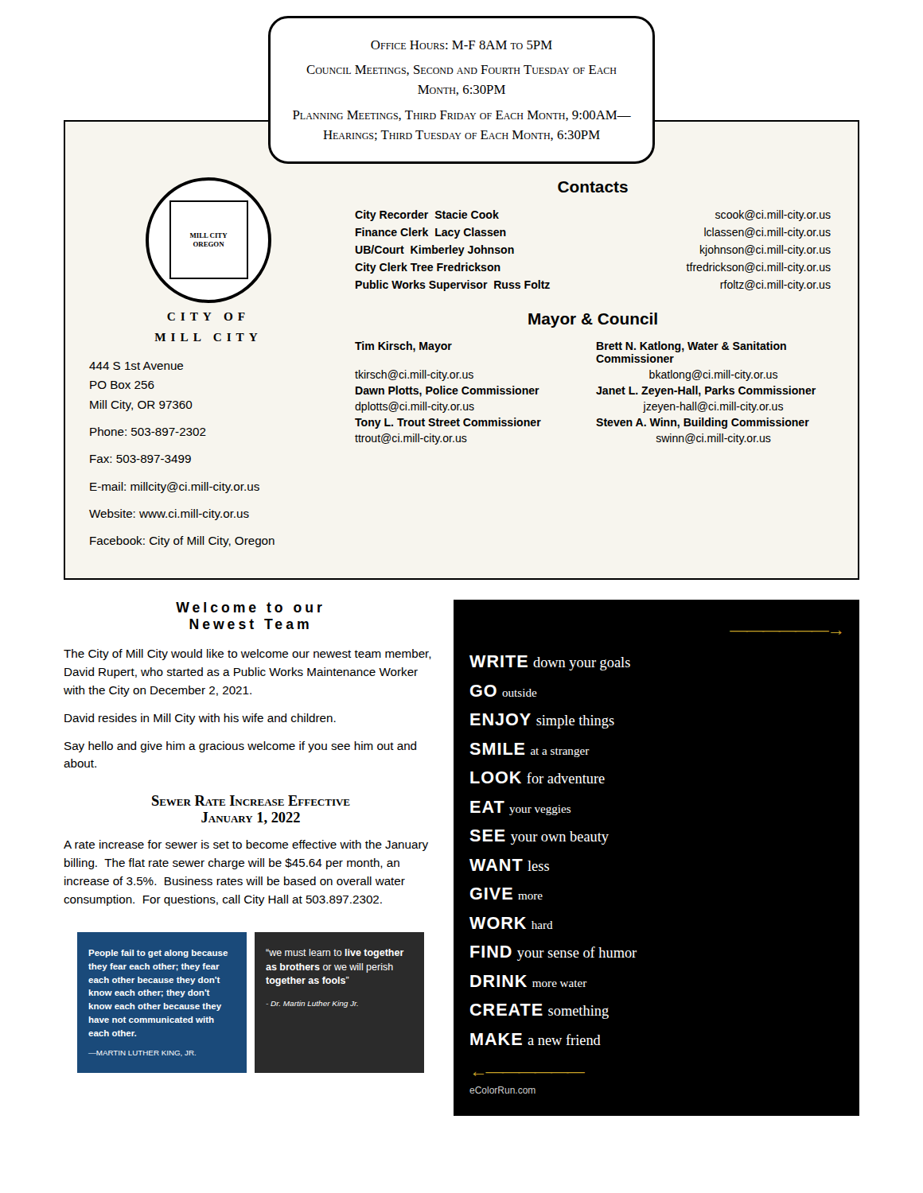Office Hours: M-F 8AM to 5PM
Council Meetings, Second and Fourth Tuesday of Each Month, 6:30PM
Planning Meetings, Third Friday of Each Month, 9:00AM—Hearings; Third Tuesday of Each Month, 6:30PM
MILL CITY
OREGON
CITY OF
MILL CITY
444 S 1st Avenue
PO Box 256
Mill City, OR 97360
Phone: 503-897-2302
Fax: 503-897-3499
E-mail: millcity@ci.mill-city.or.us
Website: www.ci.mill-city.or.us
Facebook: City of Mill City, Oregon
Contacts
| City Recorder Stacie Cook | scook@ci.mill-city.or.us |
| Finance Clerk Lacy Classen | lclassen@ci.mill-city.or.us |
| UB/Court Kimberley Johnson | kjohnson@ci.mill-city.or.us |
| City Clerk Tree Fredrickson | tfredrickson@ci.mill-city.or.us |
| Public Works Supervisor Russ Foltz | rfoltz@ci.mill-city.or.us |
Mayor & Council
| Tim Kirsch, Mayor | Brett N. Katlong, Water & Sanitation Commissioner |
| tkirsch@ci.mill-city.or.us | bkatlong@ci.mill-city.or.us |
| Dawn Plotts, Police Commissioner | Janet L. Zeyen-Hall, Parks Commissioner |
| dplotts@ci.mill-city.or.us | jzeyen-hall@ci.mill-city.or.us |
| Tony L. Trout Street Commissioner | Steven A. Winn, Building Commissioner |
| ttrout@ci.mill-city.or.us | swinn@ci.mill-city.or.us |
Welcome to our
Newest Team
The City of Mill City would like to welcome our newest team member, David Rupert, who started as a Public Works Maintenance Worker with the City on December 2, 2021.
David resides in Mill City with his wife and children.
Say hello and give him a gracious welcome if you see him out and about.
Sewer Rate Increase Effective
January 1, 2022
A rate increase for sewer is set to become effective with the January billing. The flat rate sewer charge will be $45.64 per month, an increase of 3.5%. Business rates will be based on overall water consumption. For questions, call City Hall at 503.897.2302.
People fail to get along because they fear each other; they fear each other because they don't know each other; they don't know each other because they have not communicated with each other.
—MARTIN LUTHER KING, JR.
“we must learn to live together as brothers or we will perish together as fools”
- Dr. Martin Luther King Jr.
——————→
WRITE down your goals
GO outside
ENJOY simple things
SMILE at a stranger
LOOK for adventure
EAT your veggies
SEE your own beauty
WANT less
GIVE more
WORK hard
FIND your sense of humor
DRINK more water
CREATE something
MAKE a new friend
←——————
eColorRun.com